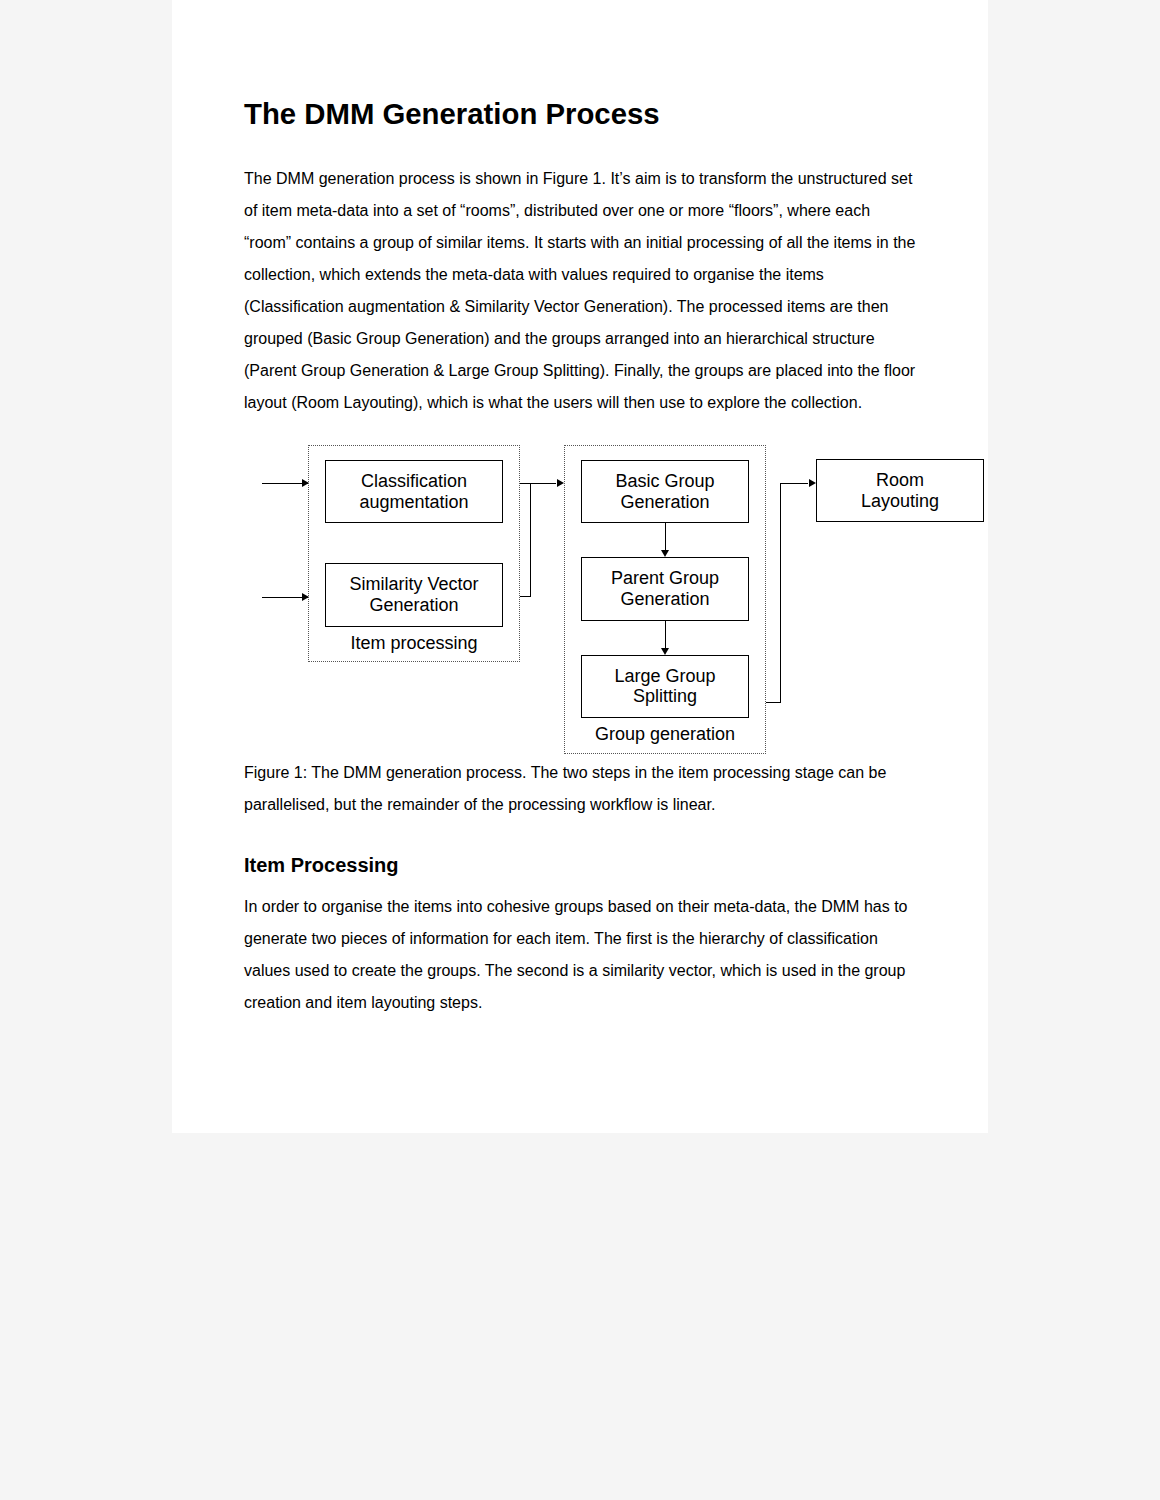The DMM Generation Process
The DMM generation process is shown in Figure 1. It’s aim is to transform the unstructured set of item meta-data into a set of “rooms”, distributed over one or more “floors”, where each “room” contains a group of similar items. It starts with an initial processing of all the items in the collection, which extends the meta-data with values required to organise the items (Classification augmentation & Similarity Vector Generation). The processed items are then grouped (Basic Group Generation) and the groups arranged into an hierarchical structure (Parent Group Generation & Large Group Splitting). Finally, the groups are placed into the floor layout (Room Layouting), which is what the users will then use to explore the collection.
Classification
augmentation
Similarity Vector
Generation
Item processing
Basic Group
Generation
Parent Group
Generation
Large Group
Splitting
Group generation
Room
Layouting
Figure 1: The DMM generation process. The two steps in the item processing stage can be parallelised, but the remainder of the processing workflow is linear.
Item Processing
In order to organise the items into cohesive groups based on their meta-data, the DMM has to generate two pieces of information for each item. The first is the hierarchy of classification values used to create the groups. The second is a similarity vector, which is used in the group creation and item layouting steps.